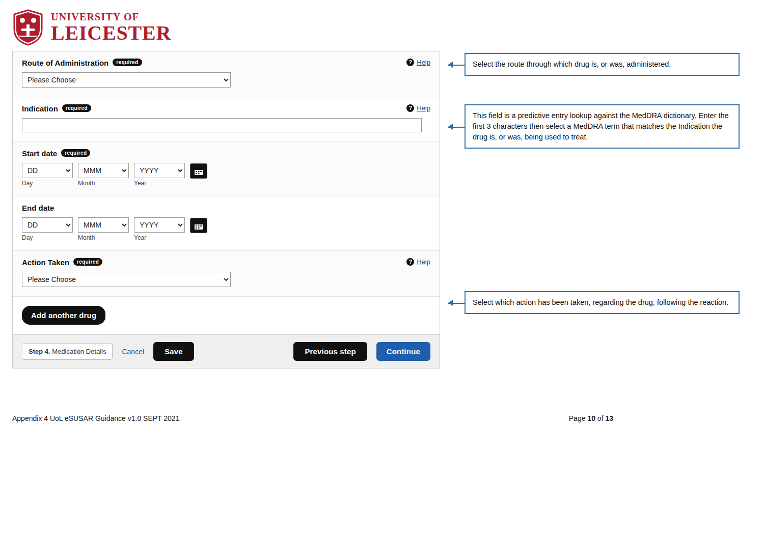UNIVERSITY OF LEICESTER
?Help
Route of Administration required
Please Choose
?Help
Indication required
Start date required
DD Day
MMM Month
YYYY Year
End date
DD Day
MMM Month
YYYY Year
?Help
Action Taken required
Please Choose
Add another drug
Step 4. Medication Details Cancel Save Previous step Continue
Select the route through which drug is, or was, administered.
This field is a predictive entry lookup against the MedDRA dictionary. Enter the first 3 characters then select a MedDRA term that matches the Indication the drug is, or was, being used to treat.
Select which action has been taken, regarding the drug, following the reaction.
Appendix 4 UoL eSUSAR Guidance v1.0 SEPT 2021
Page 10 of 13